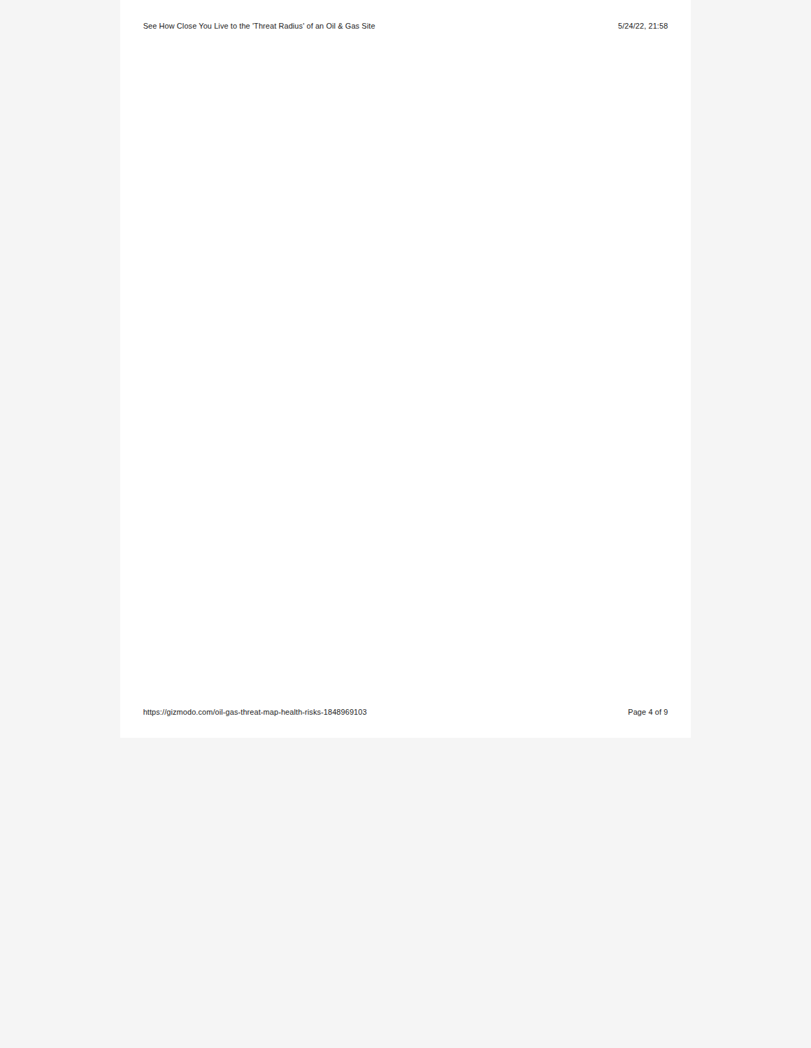See How Close You Live to the 'Threat Radius' of an Oil & Gas Site
5/24/22, 21:58
https://gizmodo.com/oil-gas-threat-map-health-risks-1848969103
Page 4 of 9